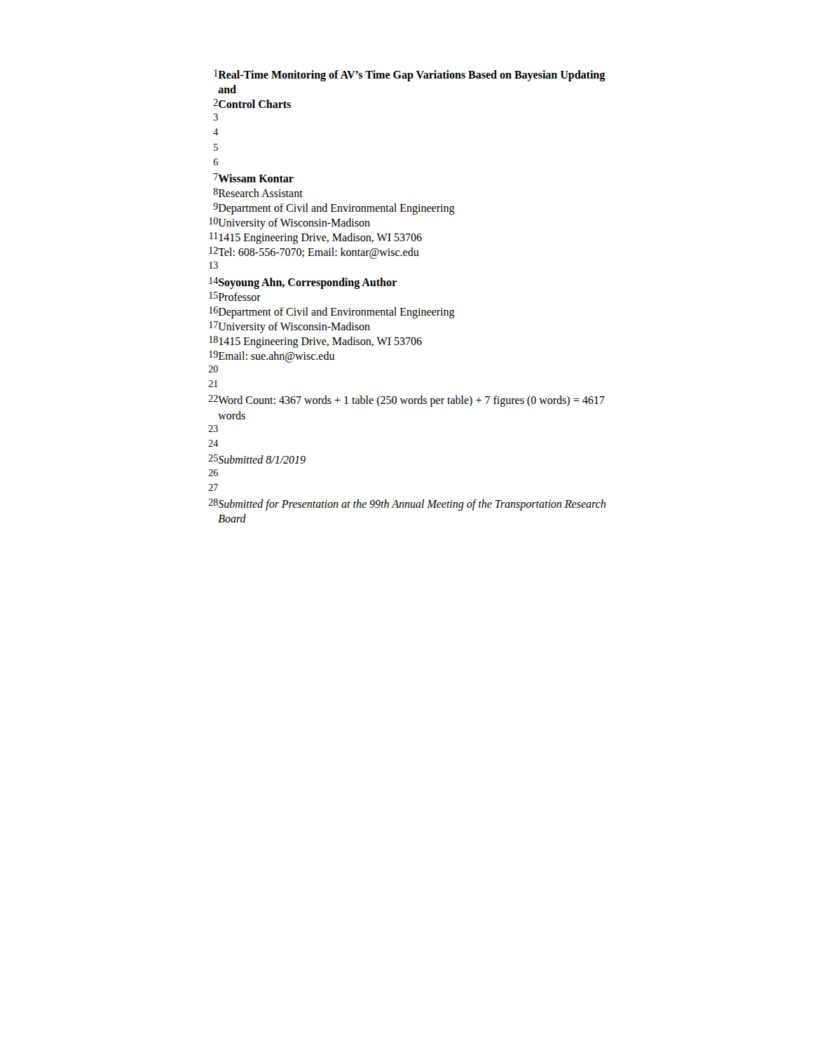| 1 | Real-Time Monitoring of AV’s Time Gap Variations Based on Bayesian Updating and |
| 2 | Control Charts |
| 3 | |
| 4 | |
| 5 | |
| 6 | |
| 7 | Wissam Kontar |
| 8 | Research Assistant |
| 9 | Department of Civil and Environmental Engineering |
| 10 | University of Wisconsin-Madison |
| 11 | 1415 Engineering Drive, Madison, WI 53706 |
| 12 | Tel: 608-556-7070; Email: kontar@wisc.edu |
| 13 | |
| 14 | Soyoung Ahn, Corresponding Author |
| 15 | Professor |
| 16 | Department of Civil and Environmental Engineering |
| 17 | University of Wisconsin-Madison |
| 18 | 1415 Engineering Drive, Madison, WI 53706 |
| 19 | Email: sue.ahn@wisc.edu |
| 20 | |
| 21 | |
| 22 | Word Count: 4367 words + 1 table (250 words per table) + 7 figures (0 words) = 4617 words |
| 23 | |
| 24 | |
| 25 | Submitted 8/1/2019 |
| 26 | |
| 27 | |
| 28 | Submitted for Presentation at the 99th Annual Meeting of the Transportation Research Board |